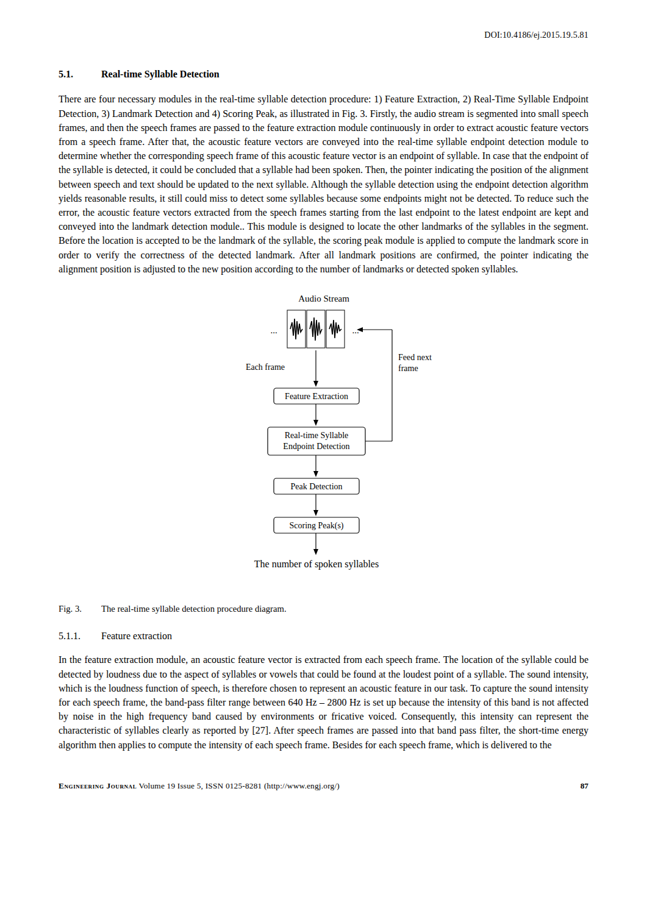DOI:10.4186/ej.2015.19.5.81
5.1. Real-time Syllable Detection
There are four necessary modules in the real-time syllable detection procedure: 1) Feature Extraction, 2) Real-Time Syllable Endpoint Detection, 3) Landmark Detection and 4) Scoring Peak, as illustrated in Fig. 3. Firstly, the audio stream is segmented into small speech frames, and then the speech frames are passed to the feature extraction module continuously in order to extract acoustic feature vectors from a speech frame. After that, the acoustic feature vectors are conveyed into the real-time syllable endpoint detection module to determine whether the corresponding speech frame of this acoustic feature vector is an endpoint of syllable. In case that the endpoint of the syllable is detected, it could be concluded that a syllable had been spoken. Then, the pointer indicating the position of the alignment between speech and text should be updated to the next syllable. Although the syllable detection using the endpoint detection algorithm yields reasonable results, it still could miss to detect some syllables because some endpoints might not be detected. To reduce such the error, the acoustic feature vectors extracted from the speech frames starting from the last endpoint to the latest endpoint are kept and conveyed into the landmark detection module.. This module is designed to locate the other landmarks of the syllables in the segment. Before the location is accepted to be the landmark of the syllable, the scoring peak module is applied to compute the landmark score in order to verify the correctness of the detected landmark. After all landmark positions are confirmed, the pointer indicating the alignment position is adjusted to the new position according to the number of landmarks or detected spoken syllables.
Audio Stream ... ... Each frame Feature Extraction Real-time Syllable Endpoint Detection Feed next frame Peak Detection Scoring Peak(s) The number of spoken syllables
Fig. 3. The real-time syllable detection procedure diagram.
5.1.1. Feature extraction
In the feature extraction module, an acoustic feature vector is extracted from each speech frame. The location of the syllable could be detected by loudness due to the aspect of syllables or vowels that could be found at the loudest point of a syllable. The sound intensity, which is the loudness function of speech, is therefore chosen to represent an acoustic feature in our task. To capture the sound intensity for each speech frame, the band-pass filter range between 640 Hz – 2800 Hz is set up because the intensity of this band is not affected by noise in the high frequency band caused by environments or fricative voiced. Consequently, this intensity can represent the characteristic of syllables clearly as reported by [27]. After speech frames are passed into that band pass filter, the short-time energy algorithm then applies to compute the intensity of each speech frame. Besides for each speech frame, which is delivered to the
Engineering Journal Volume 19 Issue 5, ISSN 0125-8281 (http://www.engj.org/)
87